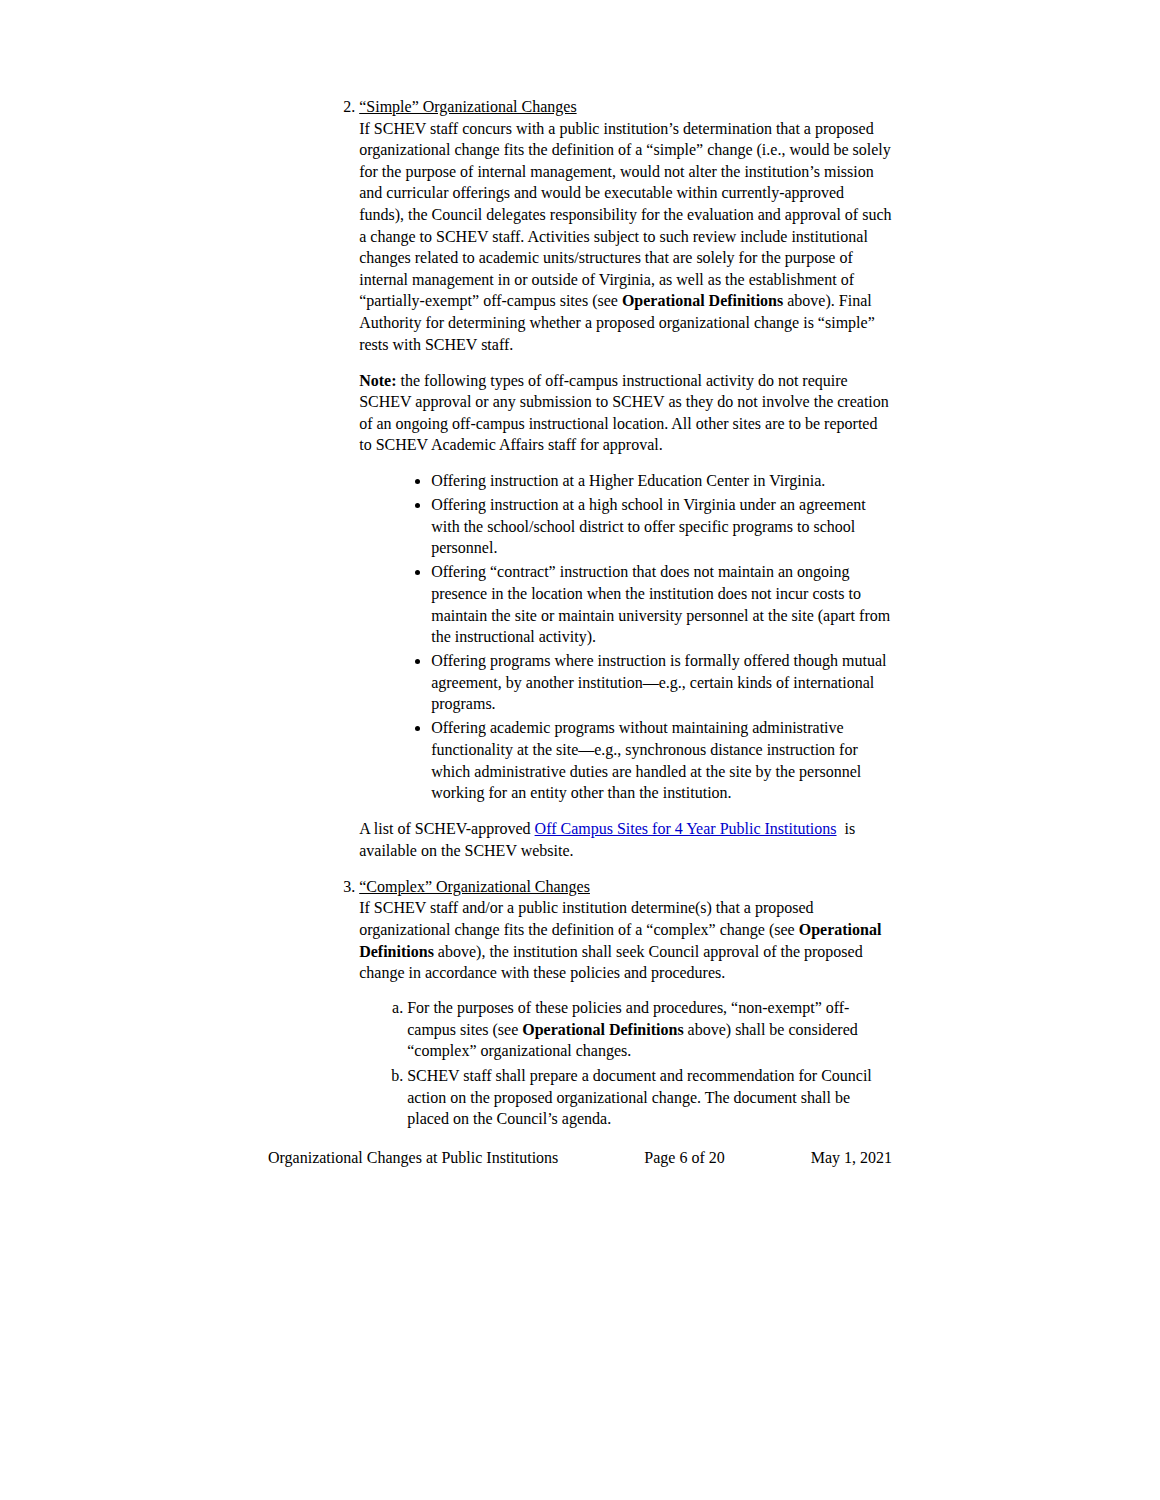“Simple” Organizational Changes
If SCHEV staff concurs with a public institution’s determination that a proposed organizational change fits the definition of a “simple” change (i.e., would be solely for the purpose of internal management, would not alter the institution’s mission and curricular offerings and would be executable within currently-approved funds), the Council delegates responsibility for the evaluation and approval of such a change to SCHEV staff. Activities subject to such review include institutional changes related to academic units/structures that are solely for the purpose of internal management in or outside of Virginia, as well as the establishment of “partially-exempt” off-campus sites (see Operational Definitions above). Final Authority for determining whether a proposed organizational change is “simple” rests with SCHEV staff.
Note: the following types of off-campus instructional activity do not require SCHEV approval or any submission to SCHEV as they do not involve the creation of an ongoing off-campus instructional location. All other sites are to be reported to SCHEV Academic Affairs staff for approval.
Offering instruction at a Higher Education Center in Virginia.
Offering instruction at a high school in Virginia under an agreement with the school/school district to offer specific programs to school personnel.
Offering “contract” instruction that does not maintain an ongoing presence in the location when the institution does not incur costs to maintain the site or maintain university personnel at the site (apart from the instructional activity).
Offering programs where instruction is formally offered though mutual agreement, by another institution—e.g., certain kinds of international programs.
Offering academic programs without maintaining administrative functionality at the site—e.g., synchronous distance instruction for which administrative duties are handled at the site by the personnel working for an entity other than the institution.
A list of SCHEV-approved Off Campus Sites for 4 Year Public Institutions is available on the SCHEV website.
“Complex” Organizational Changes
If SCHEV staff and/or a public institution determine(s) that a proposed organizational change fits the definition of a “complex” change (see Operational Definitions above), the institution shall seek Council approval of the proposed change in accordance with these policies and procedures.
For the purposes of these policies and procedures, “non-exempt” off-campus sites (see Operational Definitions above) shall be considered “complex” organizational changes.
SCHEV staff shall prepare a document and recommendation for Council action on the proposed organizational change. The document shall be placed on the Council’s agenda.
Organizational Changes at Public Institutions Page 6 of 20 May 1, 2021